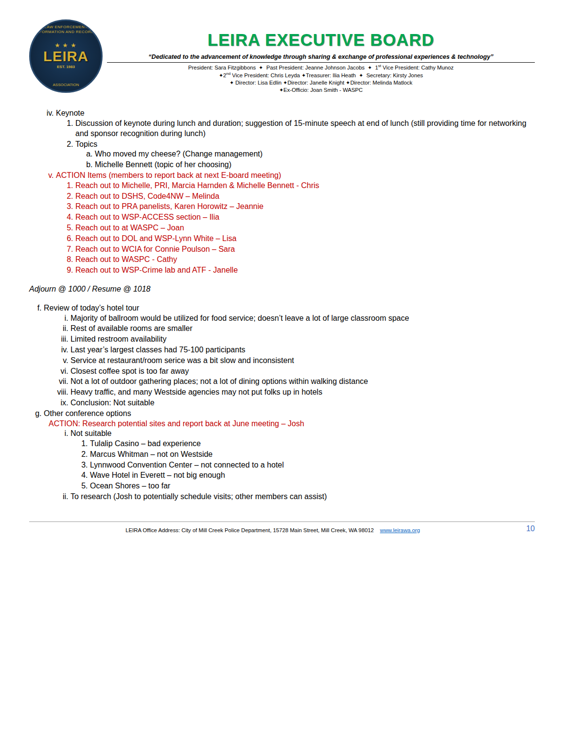LAW ENFORCEMENT INFORMATION AND RECORDS
★ ★ ★
LEIRA
EST. 1983
ASSOCIATION
LEIRA EXECUTIVE BOARD
“Dedicated to the advancement of knowledge through sharing & exchange of professional experiences & technology”
President: Sara Fitzgibbons ✦ Past President: Jeanne Johnson Jacobs ✦ 1st Vice President: Cathy Munoz
✦2nd Vice President: Chris Leyda ✦Treasurer: Ilia Heath ✦ Secretary: Kirsty Jones
✦ Director: Lisa Edlin ✦Director: Janelle Knight ✦Director: Melinda Matlock
✦Ex-Officio: Joan Smith - WASPC
Keynote
Discussion of keynote during lunch and duration; suggestion of 15-minute speech at end of lunch (still providing time for networking and sponsor recognition during lunch)
Topics
Who moved my cheese? (Change management)
Michelle Bennett (topic of her choosing)
ACTION Items (members to report back at next E-board meeting)
Reach out to Michelle, PRI, Marcia Harnden & Michelle Bennett - Chris
Reach out to DSHS, Code4NW – Melinda
Reach out to PRA panelists, Karen Horowitz – Jeannie
Reach out to WSP-ACCESS section – Ilia
Reach out to at WASPC – Joan
Reach out to DOL and WSP-Lynn White – Lisa
Reach out to WCIA for Connie Poulson – Sara
Reach out to WASPC - Cathy
Reach out to WSP-Crime lab and ATF - Janelle
Adjourn @ 1000 / Resume @ 1018
Review of today’s hotel tour
Majority of ballroom would be utilized for food service; doesn’t leave a lot of large classroom space
Rest of available rooms are smaller
Limited restroom availability
Last year’s largest classes had 75-100 participants
Service at restaurant/room serice was a bit slow and inconsistent
Closest coffee spot is too far away
Not a lot of outdoor gathering places; not a lot of dining options within walking distance
Heavy traffic, and many Westside agencies may not put folks up in hotels
Conclusion: Not suitable
Other conference options
ACTION: Research potential sites and report back at June meeting – Josh
Not suitable
Tulalip Casino – bad experience
Marcus Whitman – not on Westside
Lynnwood Convention Center – not connected to a hotel
Wave Hotel in Everett – not big enough
Ocean Shores – too far
To research (Josh to potentially schedule visits; other members can assist)
LEIRA Office Address: City of Mill Creek Police Department, 15728 Main Street, Mill Creek, WA 98012 www.leirawa.org
10